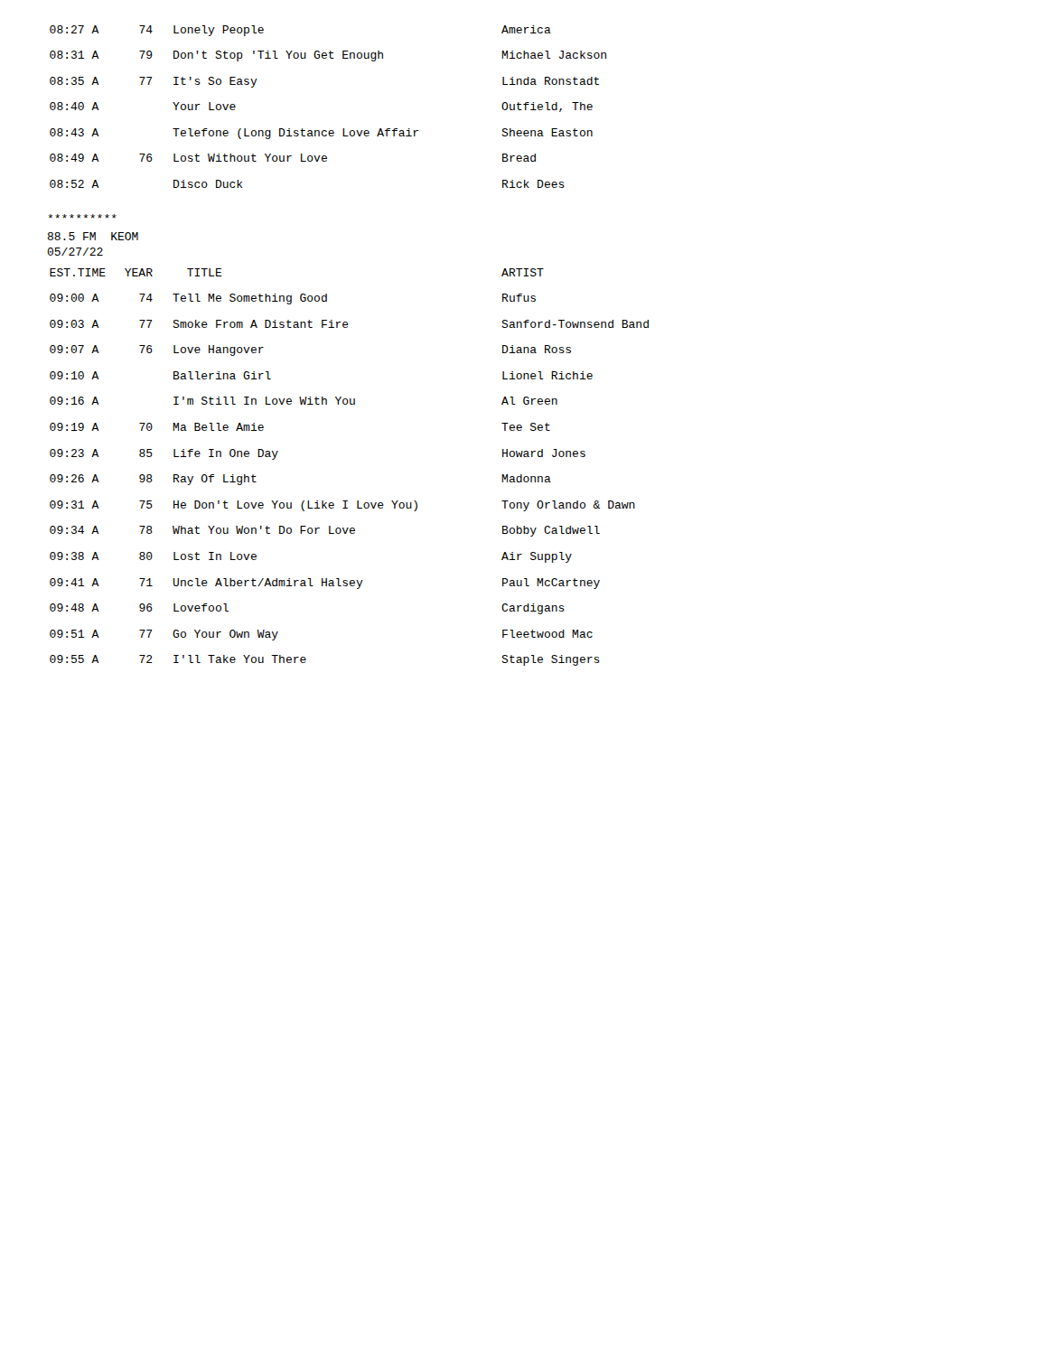| 08:27 A | 74 | Lonely People | America |
| 08:31 A | 79 | Don't Stop 'Til You Get Enough | Michael Jackson |
| 08:35 A | 77 | It's So Easy | Linda Ronstadt |
| 08:40 A | | Your Love | Outfield, The |
| 08:43 A | | Telefone (Long Distance Love Affair | Sheena Easton |
| 08:49 A | 76 | Lost Without Your Love | Bread |
| 08:52 A | | Disco Duck | Rick Dees |
**********
88.5 FM KEOM
05/27/22
| EST.TIME | YEAR | TITLE | ARTIST |
| 09:00 A | 74 | Tell Me Something Good | Rufus |
| 09:03 A | 77 | Smoke From A Distant Fire | Sanford-Townsend Band |
| 09:07 A | 76 | Love Hangover | Diana Ross |
| 09:10 A | | Ballerina Girl | Lionel Richie |
| 09:16 A | | I'm Still In Love With You | Al Green |
| 09:19 A | 70 | Ma Belle Amie | Tee Set |
| 09:23 A | 85 | Life In One Day | Howard Jones |
| 09:26 A | 98 | Ray Of Light | Madonna |
| 09:31 A | 75 | He Don't Love You (Like I Love You) | Tony Orlando & Dawn |
| 09:34 A | 78 | What You Won't Do For Love | Bobby Caldwell |
| 09:38 A | 80 | Lost In Love | Air Supply |
| 09:41 A | 71 | Uncle Albert/Admiral Halsey | Paul McCartney |
| 09:48 A | 96 | Lovefool | Cardigans |
| 09:51 A | 77 | Go Your Own Way | Fleetwood Mac |
| 09:55 A | 72 | I'll Take You There | Staple Singers |